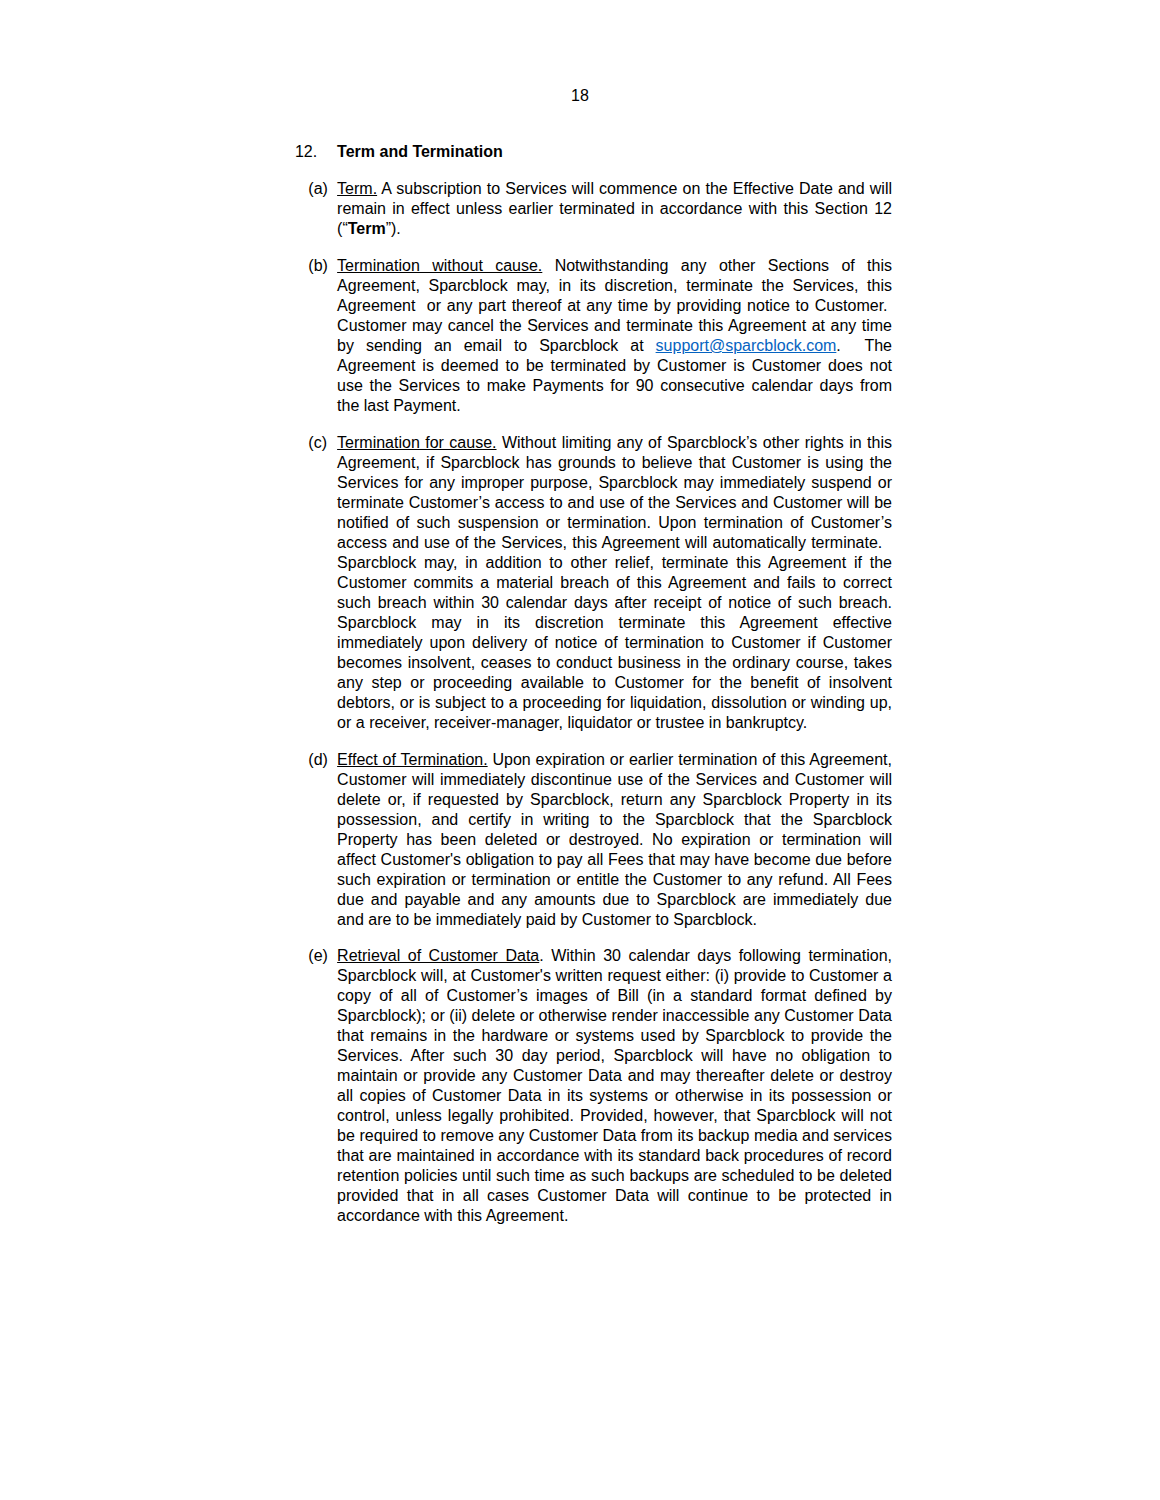18
12.
Term and Termination
(a)
Term. A subscription to Services will commence on the Effective Date and will remain in effect unless earlier terminated in accordance with this Section 12 (“Term”).
(b)
Termination without cause. Notwithstanding any other Sections of this Agreement, Sparcblock may, in its discretion, terminate the Services, this Agreement or any part thereof at any time by providing notice to Customer. Customer may cancel the Services and terminate this Agreement at any time by sending an email to Sparcblock at support@sparcblock.com. The Agreement is deemed to be terminated by Customer is Customer does not use the Services to make Payments for 90 consecutive calendar days from the last Payment.
(c)
Termination for cause. Without limiting any of Sparcblock’s other rights in this Agreement, if Sparcblock has grounds to believe that Customer is using the Services for any improper purpose, Sparcblock may immediately suspend or terminate Customer’s access to and use of the Services and Customer will be notified of such suspension or termination. Upon termination of Customer’s access and use of the Services, this Agreement will automatically terminate. Sparcblock may, in addition to other relief, terminate this Agreement if the Customer commits a material breach of this Agreement and fails to correct such breach within 30 calendar days after receipt of notice of such breach. Sparcblock may in its discretion terminate this Agreement effective immediately upon delivery of notice of termination to Customer if Customer becomes insolvent, ceases to conduct business in the ordinary course, takes any step or proceeding available to Customer for the benefit of insolvent debtors, or is subject to a proceeding for liquidation, dissolution or winding up, or a receiver, receiver-manager, liquidator or trustee in bankruptcy.
(d)
Effect of Termination. Upon expiration or earlier termination of this Agreement, Customer will immediately discontinue use of the Services and Customer will delete or, if requested by Sparcblock, return any Sparcblock Property in its possession, and certify in writing to the Sparcblock that the Sparcblock Property has been deleted or destroyed. No expiration or termination will affect Customer's obligation to pay all Fees that may have become due before such expiration or termination or entitle the Customer to any refund. All Fees due and payable and any amounts due to Sparcblock are immediately due and are to be immediately paid by Customer to Sparcblock.
(e)
Retrieval of Customer Data. Within 30 calendar days following termination, Sparcblock will, at Customer's written request either: (i) provide to Customer a copy of all of Customer’s images of Bill (in a standard format defined by Sparcblock); or (ii) delete or otherwise render inaccessible any Customer Data that remains in the hardware or systems used by Sparcblock to provide the Services. After such 30 day period, Sparcblock will have no obligation to maintain or provide any Customer Data and may thereafter delete or destroy all copies of Customer Data in its systems or otherwise in its possession or control, unless legally prohibited. Provided, however, that Sparcblock will not be required to remove any Customer Data from its backup media and services that are maintained in accordance with its standard back procedures of record retention policies until such time as such backups are scheduled to be deleted provided that in all cases Customer Data will continue to be protected in accordance with this Agreement.